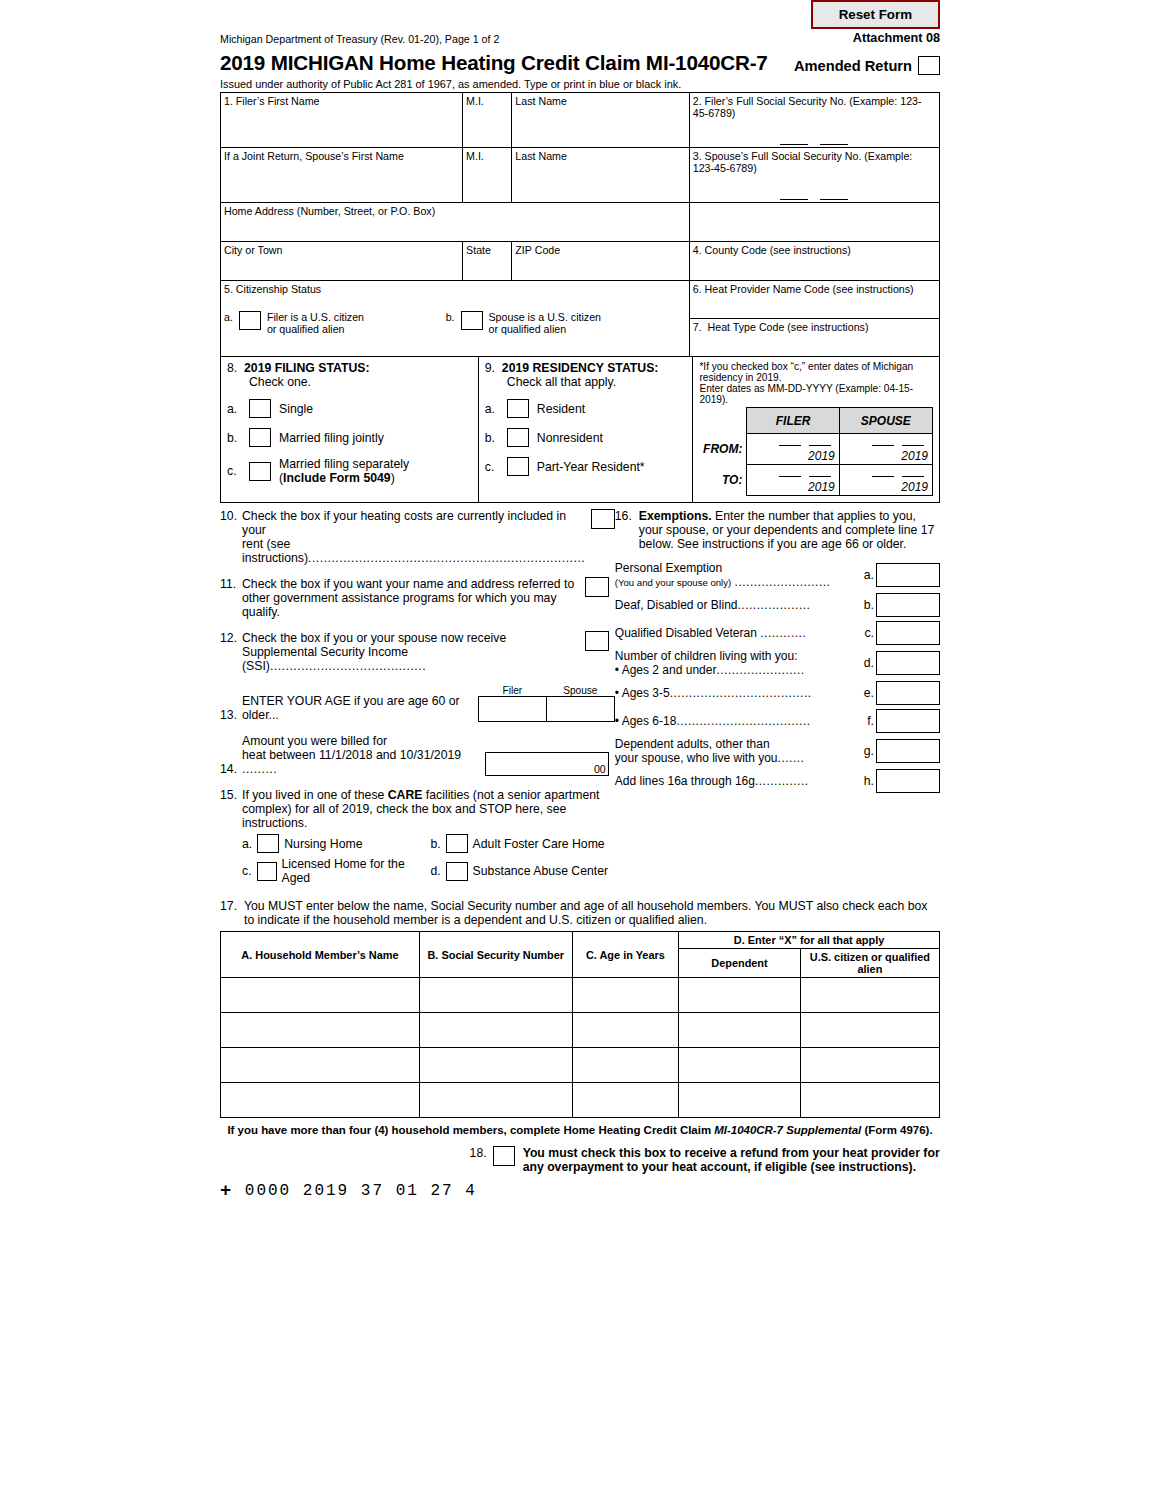Reset Form
Michigan Department of Treasury (Rev. 01-20), Page 1 of 2
Attachment 08
2019 MICHIGAN Home Heating Credit Claim MI-1040CR-7
Amended Return
Issued under authority of Public Act 281 of 1967, as amended. Type or print in blue or black ink.
| 1. Filer’s First Name | M.I. | Last Name | 2. Filer’s Full Social Security No. (Example: 123-45-6789) |
| If a Joint Return, Spouse’s First Name | M.I. | Last Name | 3. Spouse’s Full Social Security No. (Example: 123-45-6789) |
| Home Address (Number, Street, or P.O. Box) | |
| City or Town | State | ZIP Code | 4. County Code (see instructions) |
| 5. Citizenship Status a. Filer is a U.S. citizen or qualified alien b. Spouse is a U.S. citizen or qualified alien | 6. Heat Provider Name Code (see instructions) 7. Heat Type Code (see instructions) |
8. 2019 FILING STATUS:
Check one.
a. Single
b. Married filing jointly
c. Married filing separately
(Include Form 5049)
9. 2019 RESIDENCY STATUS:
Check all that apply.
a. Resident
b. Nonresident
c. Part-Year Resident*
*If you checked box “c,” enter dates of Michigan residency in 2019.
Enter dates as MM-DD-YYYY (Example: 04-15-2019).
| | FILER | SPOUSE |
| FROM: | 2019 | 2019 |
| TO: | 2019 | 2019 |
10.
Check the box if your heating costs are currently included in your
rent (see instructions).......................................................................
11.
Check the box if you want your name and address referred to
other government assistance programs for which you may qualify.
12.
Check the box if you or your spouse now receive
Supplemental Security Income (SSI)........................................
13.
ENTER YOUR AGE if you are age 60 or older...
| Filer | Spouse |
| --- | --- |
14.
Amount you were billed for
heat between 11/1/2018 and 10/31/2019 .........
00
15.
If you lived in one of these CARE facilities (not a senior apartment
complex) for all of 2019, check the box and STOP here, see instructions.
a. Nursing Home
b. Adult Foster Care Home
c. Licensed Home for the Aged
d. Substance Abuse Center
16.
Exemptions. Enter the number that applies to you, your spouse, or your dependents and complete line 17 below. See instructions if you are age 66 or older.
Personal Exemption
(You and your spouse only) .........................
a.
Deaf, Disabled or Blind...................
b.
Qualified Disabled Veteran ............
c.
Number of children living with you:
• Ages 2 and under.......................
d.
• Ages 3-5.....................................
e.
• Ages 6-18...................................
f.
Dependent adults, other than
your spouse, who live with you.......
g.
Add lines 16a through 16g..............
h.
17.
You MUST enter below the name, Social Security number and age of all household members. You MUST also check each box to indicate if the household member is a dependent and U.S. citizen or qualified alien.
| A. Household Member’s Name | B. Social Security Number | C. Age in Years | D. Enter “X” for all that apply |
| --- | --- | --- | --- |
| Dependent | U.S. citizen or qualified alien |
If you have more than four (4) household members, complete Home Heating Credit Claim MI-1040CR-7 Supplemental (Form 4976).
18.
You must check this box to receive a refund from your heat provider for
any overpayment to your heat account, if eligible (see instructions).
+ 0000 2019 37 01 27 4